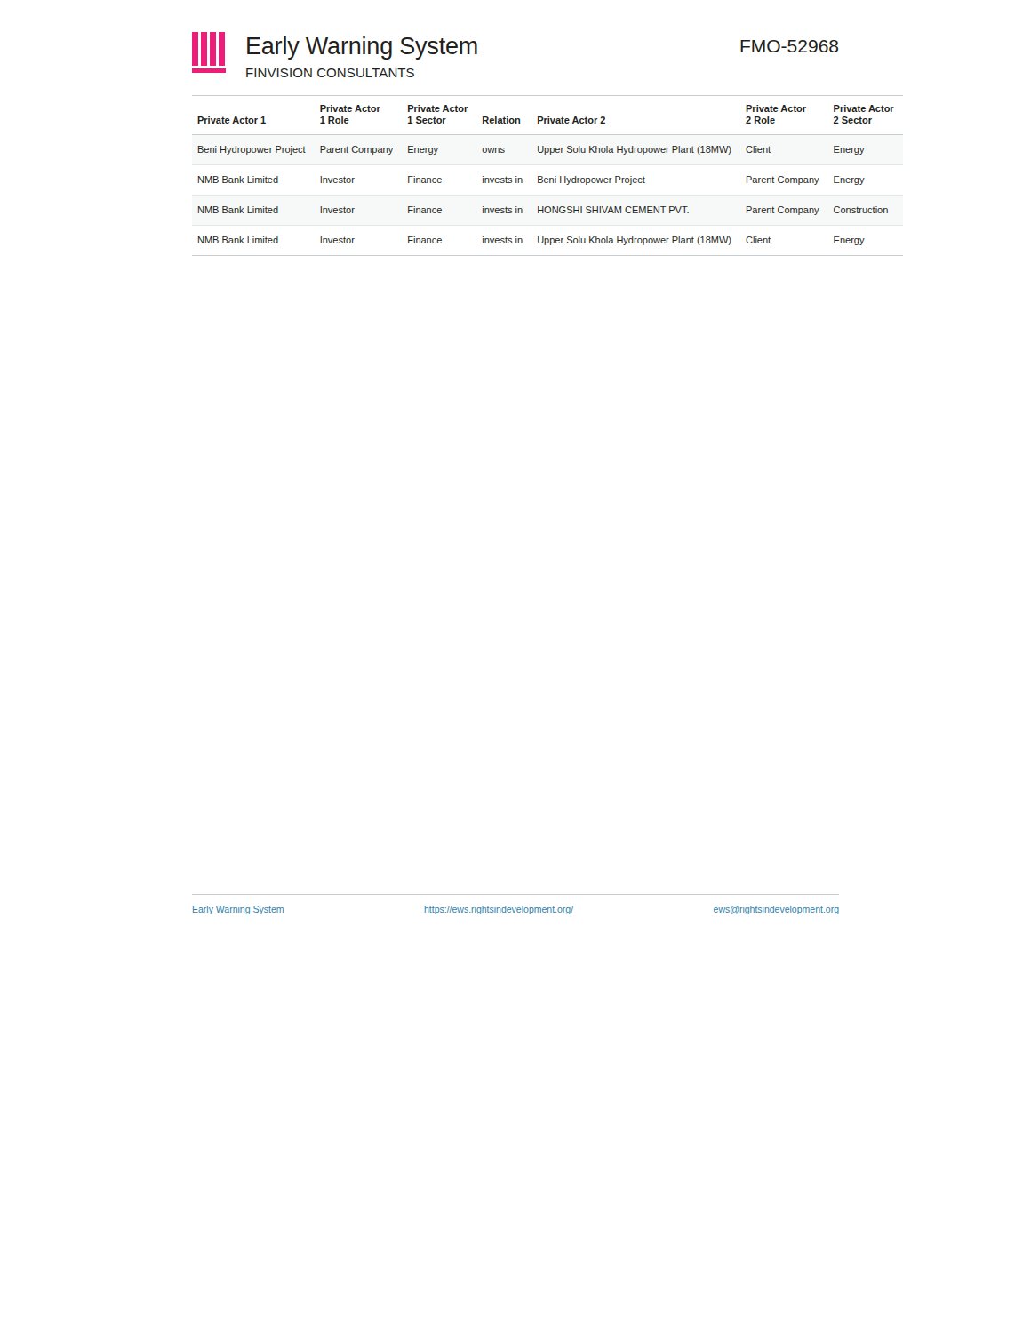Early Warning System
FINVISION CONSULTANTS
FMO-52968
| Private Actor 1 | Private Actor 1 Role | Private Actor 1 Sector | Relation | Private Actor 2 | Private Actor 2 Role | Private Actor 2 Sector |
| --- | --- | --- | --- | --- | --- | --- |
| Beni Hydropower Project | Parent Company | Energy | owns | Upper Solu Khola Hydropower Plant (18MW) | Client | Energy |
| NMB Bank Limited | Investor | Finance | invests in | Beni Hydropower Project | Parent Company | Energy |
| NMB Bank Limited | Investor | Finance | invests in | HONGSHI SHIVAM CEMENT PVT. | Parent Company | Construction |
| NMB Bank Limited | Investor | Finance | invests in | Upper Solu Khola Hydropower Plant (18MW) | Client | Energy |
Early Warning System
https://ews.rightsindevelopment.org/
ews@rightsindevelopment.org